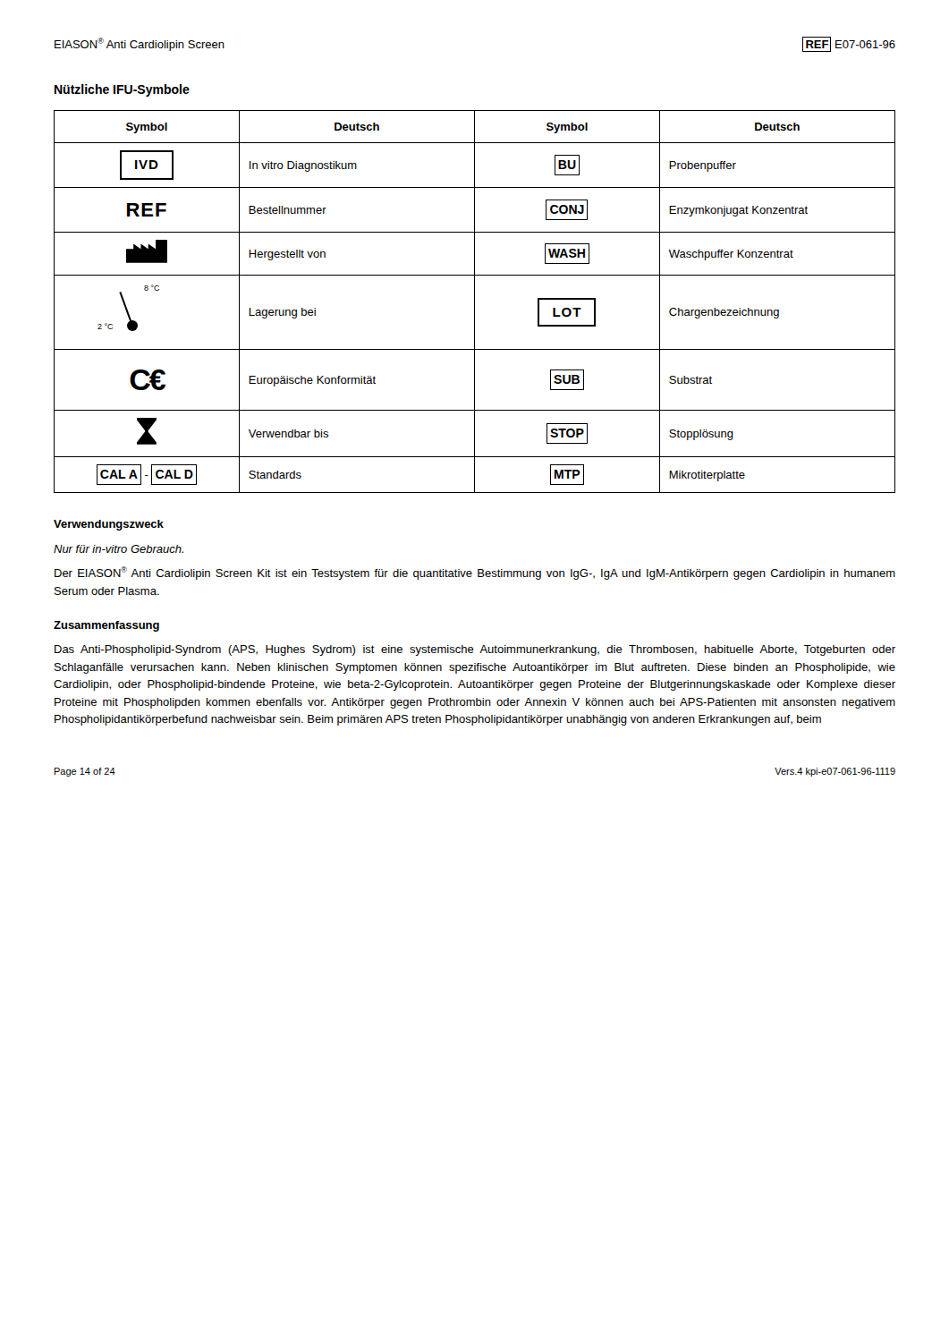EIASON® Anti Cardiolipin Screen
REF E07-061-96
Nützliche IFU-Symbole
| Symbol | Deutsch | Symbol | Deutsch |
| --- | --- | --- | --- |
| IVD | In vitro Diagnostikum | BU | Probenpuffer |
| REF | Bestellnummer | CONJ | Enzymkonjugat Konzentrat |
| | Hergestellt von | WASH | Waschpuffer Konzentrat |
| 8 °C 2 °C | Lagerung bei | LOT | Chargenbezeichnung |
| C€ | Europäische Konformität | SUB | Substrat |
| | Verwendbar bis | STOP | Stopplösung |
| CAL A - CAL D | Standards | MTP | Mikrotiterplatte |
Verwendungszweck
Nur für in-vitro Gebrauch.
Der EIASON® Anti Cardiolipin Screen Kit ist ein Testsystem für die quantitative Bestimmung von IgG-, IgA und IgM-Antikörpern gegen Cardiolipin in humanem Serum oder Plasma.
Zusammenfassung
Das Anti-Phospholipid-Syndrom (APS, Hughes Sydrom) ist eine systemische Autoimmunerkrankung, die Thrombosen, habituelle Aborte, Totgeburten oder Schlaganfälle verursachen kann. Neben klinischen Symptomen können spezifische Autoantikörper im Blut auftreten. Diese binden an Phospholipide, wie Cardiolipin, oder Phospholipid-bindende Proteine, wie beta-2-Gylcoprotein. Autoantikörper gegen Proteine der Blutgerinnungskaskade oder Komplexe dieser Proteine mit Phospholipden kommen ebenfalls vor. Antikörper gegen Prothrombin oder Annexin V können auch bei APS-Patienten mit ansonsten negativem Phospholipidantikörperbefund nachweisbar sein. Beim primären APS treten Phospholipidantikörper unabhängig von anderen Erkrankungen auf, beim
Page 14 of 24 Vers.4 kpi-e07-061-96-1119